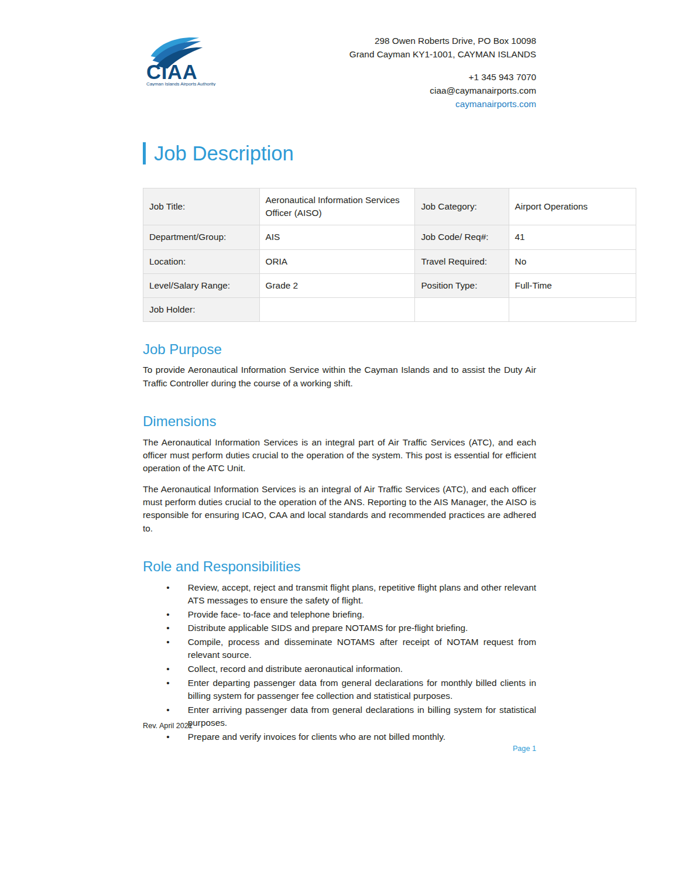CIAA Cayman Islands Airports Authority
298 Owen Roberts Drive, PO Box 10098
Grand Cayman KY1-1001, CAYMAN ISLANDS
+1 345 943 7070
ciaa@caymanairports.com
caymanairports.com
Job Description
| Job Title: | Aeronautical Information Services Officer (AISO) | Job Category: | Airport Operations |
| Department/Group: | AIS | Job Code/ Req#: | 41 |
| Location: | ORIA | Travel Required: | No |
| Level/Salary Range: | Grade 2 | Position Type: | Full-Time |
| Job Holder: | | | |
Job Purpose
To provide Aeronautical Information Service within the Cayman Islands and to assist the Duty Air Traffic Controller during the course of a working shift.
Dimensions
The Aeronautical Information Services is an integral part of Air Traffic Services (ATC), and each officer must perform duties crucial to the operation of the system. This post is essential for efficient operation of the ATC Unit.
The Aeronautical Information Services is an integral of Air Traffic Services (ATC), and each officer must perform duties crucial to the operation of the ANS. Reporting to the AIS Manager, the AISO is responsible for ensuring ICAO, CAA and local standards and recommended practices are adhered to.
Role and Responsibilities
Review, accept, reject and transmit flight plans, repetitive flight plans and other relevant ATS messages to ensure the safety of flight.
Provide face- to-face and telephone briefing.
Distribute applicable SIDS and prepare NOTAMS for pre-flight briefing.
Compile, process and disseminate NOTAMS after receipt of NOTAM request from relevant source.
Collect, record and distribute aeronautical information.
Enter departing passenger data from general declarations for monthly billed clients in billing system for passenger fee collection and statistical purposes.
Enter arriving passenger data from general declarations in billing system for statistical purposes.
Prepare and verify invoices for clients who are not billed monthly.
Rev. April 2021
Page 1